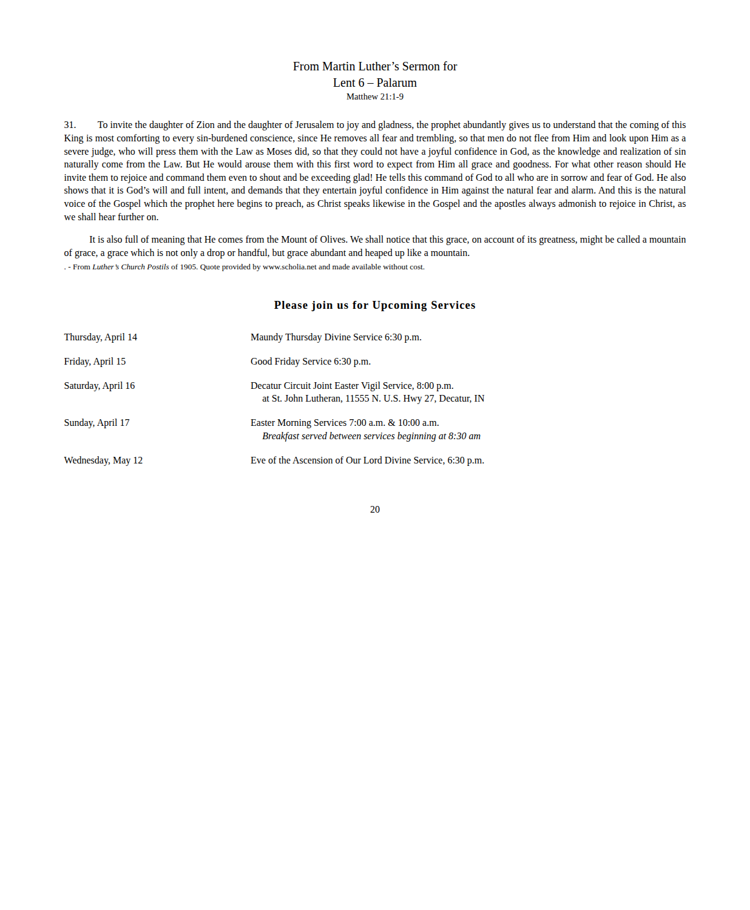From Martin Luther’s Sermon for Lent 6 – Palarum Matthew 21:1-9
31. To invite the daughter of Zion and the daughter of Jerusalem to joy and gladness, the prophet abundantly gives us to understand that the coming of this King is most comforting to every sin-burdened conscience, since He removes all fear and trembling, so that men do not flee from Him and look upon Him as a severe judge, who will press them with the Law as Moses did, so that they could not have a joyful confidence in God, as the knowledge and realization of sin naturally come from the Law. But He would arouse them with this first word to expect from Him all grace and goodness. For what other reason should He invite them to rejoice and command them even to shout and be exceeding glad! He tells this command of God to all who are in sorrow and fear of God. He also shows that it is God’s will and full intent, and demands that they entertain joyful confidence in Him against the natural fear and alarm. And this is the natural voice of the Gospel which the prophet here begins to preach, as Christ speaks likewise in the Gospel and the apostles always admonish to rejoice in Christ, as we shall hear further on.
It is also full of meaning that He comes from the Mount of Olives. We shall notice that this grace, on account of its greatness, might be called a mountain of grace, a grace which is not only a drop or handful, but grace abundant and heaped up like a mountain.
. - From Luther’s Church Postils of 1905. Quote provided by www.scholia.net and made available without cost.
Please join us for Upcoming Services
| Thursday, April 14 | Maundy Thursday Divine Service 6:30 p.m. |
| Friday, April 15 | Good Friday Service 6:30 p.m. |
| Saturday, April 16 | Decatur Circuit Joint Easter Vigil Service, 8:00 p.m. at St. John Lutheran, 11555 N. U.S. Hwy 27, Decatur, IN |
| Sunday, April 17 | Easter Morning Services 7:00 a.m. & 10:00 a.m. Breakfast served between services beginning at 8:30 am |
| Wednesday, May 12 | Eve of the Ascension of Our Lord Divine Service, 6:30 p.m. |
20